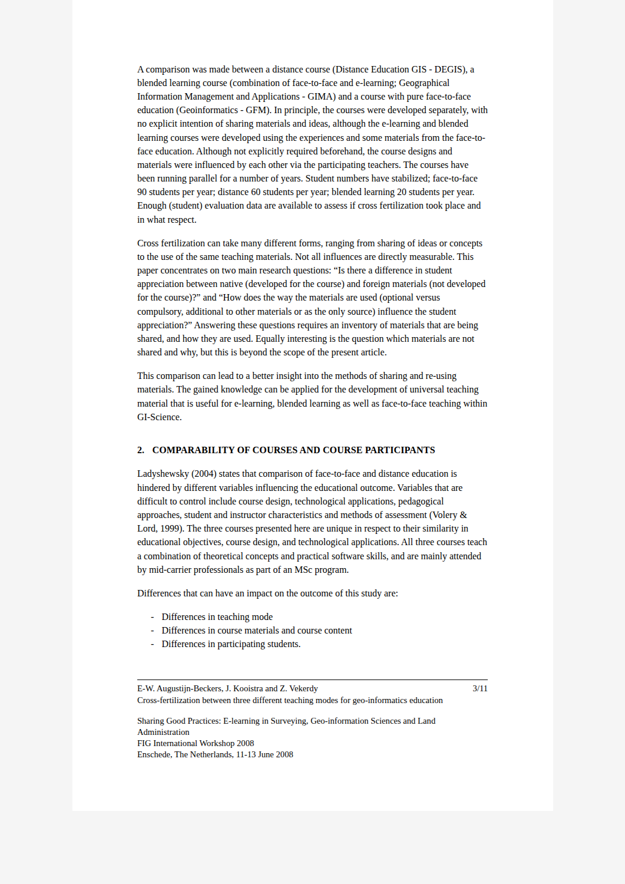A comparison was made between a distance course (Distance Education GIS - DEGIS), a blended learning course (combination of face-to-face and e-learning; Geographical Information Management and Applications - GIMA) and a course with pure face-to-face education (Geoinformatics - GFM). In principle, the courses were developed separately, with no explicit intention of sharing materials and ideas, although the e-learning and blended learning courses were developed using the experiences and some materials from the face-to-face education. Although not explicitly required beforehand, the course designs and materials were influenced by each other via the participating teachers. The courses have been running parallel for a number of years. Student numbers have stabilized; face-to-face 90 students per year; distance 60 students per year; blended learning 20 students per year. Enough (student) evaluation data are available to assess if cross fertilization took place and in what respect.
Cross fertilization can take many different forms, ranging from sharing of ideas or concepts to the use of the same teaching materials. Not all influences are directly measurable. This paper concentrates on two main research questions: “Is there a difference in student appreciation between native (developed for the course) and foreign materials (not developed for the course)?” and “How does the way the materials are used (optional versus compulsory, additional to other materials or as the only source) influence the student appreciation?” Answering these questions requires an inventory of materials that are being shared, and how they are used. Equally interesting is the question which materials are not shared and why, but this is beyond the scope of the present article.
This comparison can lead to a better insight into the methods of sharing and re-using materials. The gained knowledge can be applied for the development of universal teaching material that is useful for e-learning, blended learning as well as face-to-face teaching within GI-Science.
2. Comparability of courses and course participants
Ladyshewsky (2004) states that comparison of face-to-face and distance education is hindered by different variables influencing the educational outcome. Variables that are difficult to control include course design, technological applications, pedagogical approaches, student and instructor characteristics and methods of assessment (Volery & Lord, 1999). The three courses presented here are unique in respect to their similarity in educational objectives, course design, and technological applications. All three courses teach a combination of theoretical concepts and practical software skills, and are mainly attended by mid-carrier professionals as part of an MSc program.
Differences that can have an impact on the outcome of this study are:
Differences in teaching mode
Differences in course materials and course content
Differences in participating students.
E-W. Augustijn-Beckers, J. Kooistra and Z. Vekerdy
Cross-fertilization between three different teaching modes for geo-informatics education
3/11
Sharing Good Practices: E-learning in Surveying, Geo-information Sciences and Land Administration
FIG International Workshop 2008
Enschede, The Netherlands, 11-13 June 2008